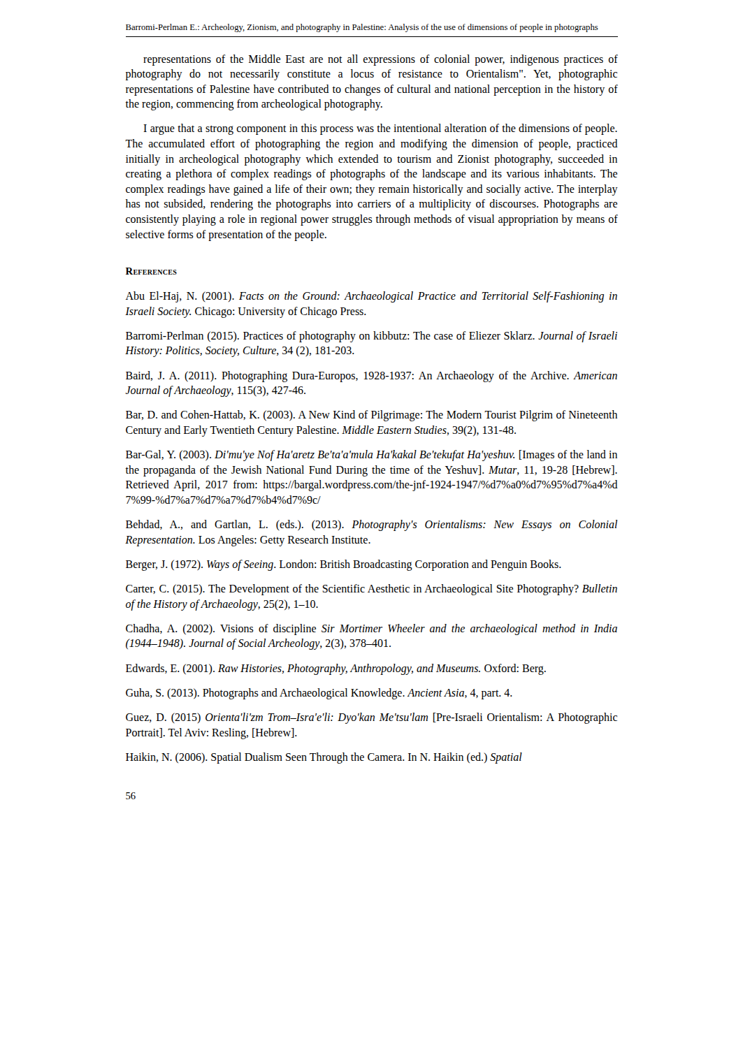Barromi-Perlman E.: Archeology, Zionism, and photography in Palestine: Analysis of the use of dimensions of people in photographs
representations of the Middle East are not all expressions of colonial power, indigenous practices of photography do not necessarily constitute a locus of resistance to Orientalism". Yet, photographic representations of Palestine have contributed to changes of cultural and national perception in the history of the region, commencing from archeological photography.
I argue that a strong component in this process was the intentional alteration of the dimensions of people. The accumulated effort of photographing the region and modifying the dimension of people, practiced initially in archeological photography which extended to tourism and Zionist photography, succeeded in creating a plethora of complex readings of photographs of the landscape and its various inhabitants. The complex readings have gained a life of their own; they remain historically and socially active. The interplay has not subsided, rendering the photographs into carriers of a multiplicity of discourses. Photographs are consistently playing a role in regional power struggles through methods of visual appropriation by means of selective forms of presentation of the people.
References
Abu El-Haj, N. (2001). Facts on the Ground: Archaeological Practice and Territorial Self-Fashioning in Israeli Society. Chicago: University of Chicago Press.
Barromi-Perlman (2015). Practices of photography on kibbutz: The case of Eliezer Sklarz. Journal of Israeli History: Politics, Society, Culture, 34 (2), 181-203.
Baird, J. A. (2011). Photographing Dura-Europos, 1928-1937: An Archaeology of the Archive. American Journal of Archaeology, 115(3), 427-46.
Bar, D. and Cohen-Hattab, K. (2003). A New Kind of Pilgrimage: The Modern Tourist Pilgrim of Nineteenth Century and Early Twentieth Century Palestine. Middle Eastern Studies, 39(2), 131-48.
Bar-Gal, Y. (2003). Di'mu'ye Nof Ha'aretz Be'ta'a'mula Ha'kakal Be'tekufat Ha'yeshuv. [Images of the land in the propaganda of the Jewish National Fund During the time of the Yeshuv]. Mutar, 11, 19-28 [Hebrew]. Retrieved April, 2017 from: https://bargal.wordpress.com/the-jnf-1924-1947/%d7%a0%d7%95%d7%a4%d7%99-%d7%a7%d7%a7%d7%b4%d7%9c/
Behdad, A., and Gartlan, L. (eds.). (2013). Photography's Orientalisms: New Essays on Colonial Representation. Los Angeles: Getty Research Institute.
Berger, J. (1972). Ways of Seeing. London: British Broadcasting Corporation and Penguin Books.
Carter, C. (2015). The Development of the Scientific Aesthetic in Archaeological Site Photography? Bulletin of the History of Archaeology, 25(2), 1–10.
Chadha, A. (2002). Visions of discipline Sir Mortimer Wheeler and the archaeological method in India (1944–1948). Journal of Social Archeology, 2(3), 378–401.
Edwards, E. (2001). Raw Histories, Photography, Anthropology, and Museums. Oxford: Berg.
Guha, S. (2013). Photographs and Archaeological Knowledge. Ancient Asia, 4, part. 4.
Guez, D. (2015) Orienta'li'zm Trom–Isra'e'li: Dyo'kan Me'tsu'lam [Pre-Israeli Orientalism: A Photographic Portrait]. Tel Aviv: Resling, [Hebrew].
Haikin, N. (2006). Spatial Dualism Seen Through the Camera. In N. Haikin (ed.) Spatial
56